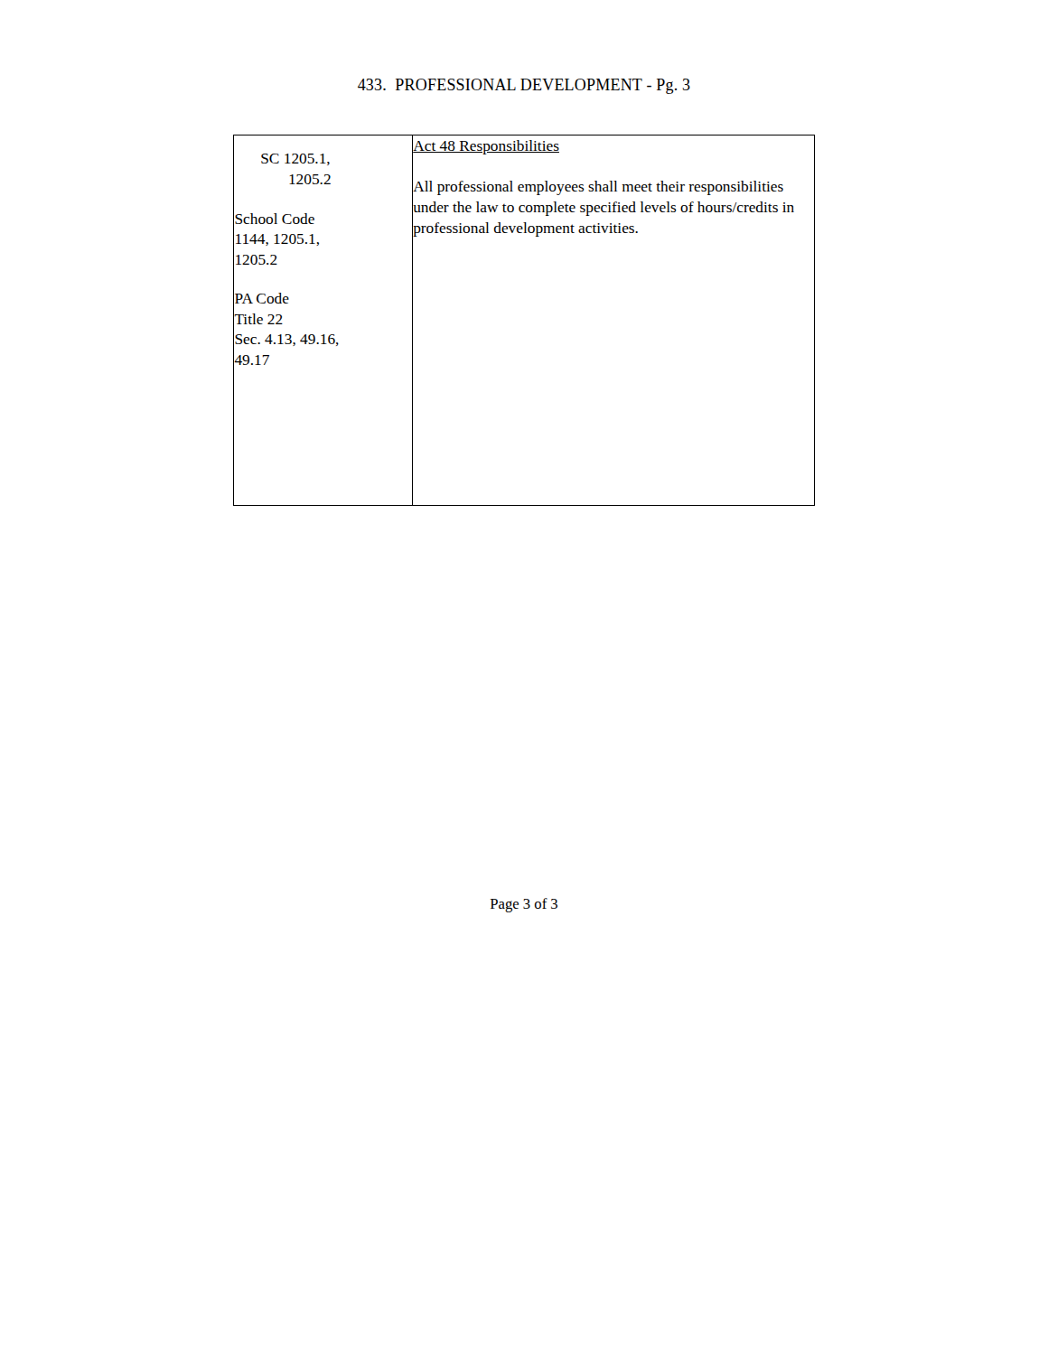433. PROFESSIONAL DEVELOPMENT - Pg. 3
| SC 1205.1, 1205.2 School Code 1144, 1205.1, 1205.2 PA Code Title 22 Sec. 4.13, 49.16, 49.17 | Act 48 Responsibilities All professional employees shall meet their responsibilities under the law to complete specified levels of hours/credits in professional development activities. |
Page 3 of 3